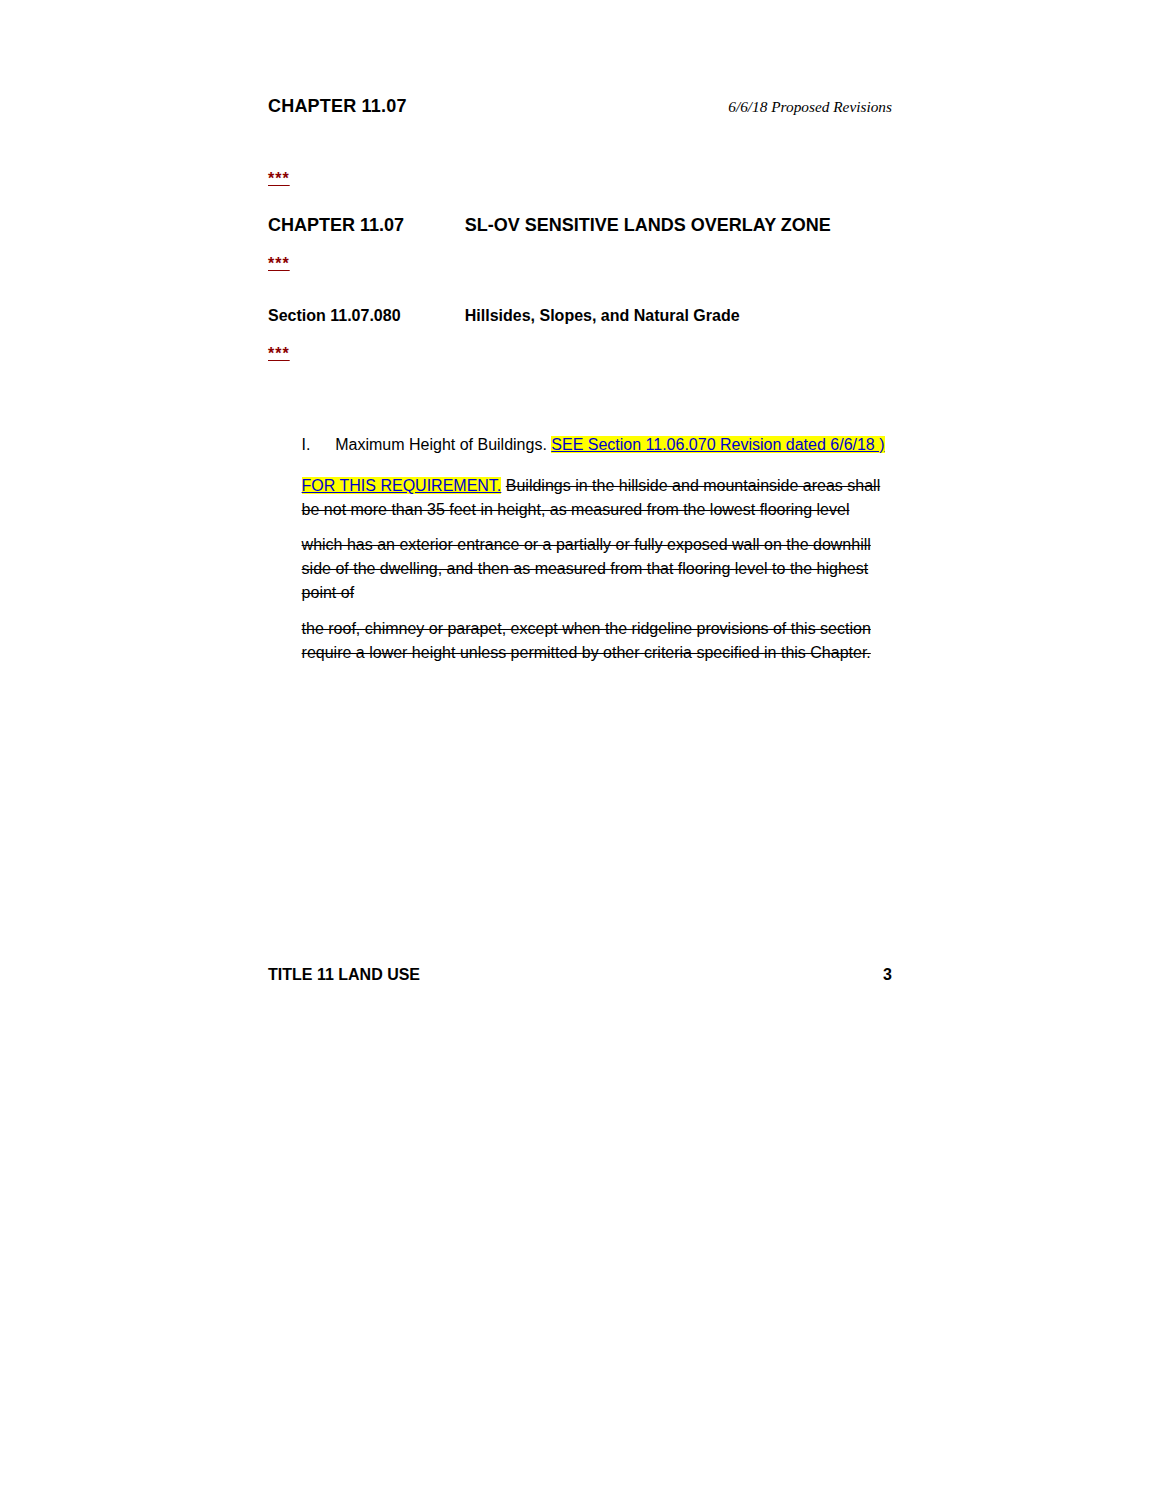CHAPTER 11.07
6/6/18 Proposed Revisions
***
CHAPTER 11.07 SL-OV SENSITIVE LANDS OVERLAY ZONE
***
Section 11.07.080 Hillsides, Slopes, and Natural Grade
***
I.
Maximum Height of Buildings. SEE Section 11.06.070 Revision dated 6/6/18 )
FOR THIS REQUIREMENT. Buildings in the hillside and mountainside areas shall be not more than 35 feet in height, as measured from the lowest flooring level
which has an exterior entrance or a partially or fully exposed wall on the downhill side of the dwelling, and then as measured from that flooring level to the highest point of
the roof, chimney or parapet, except when the ridgeline provisions of this section require a lower height unless permitted by other criteria specified in this Chapter.
TITLE 11 LAND USE
3